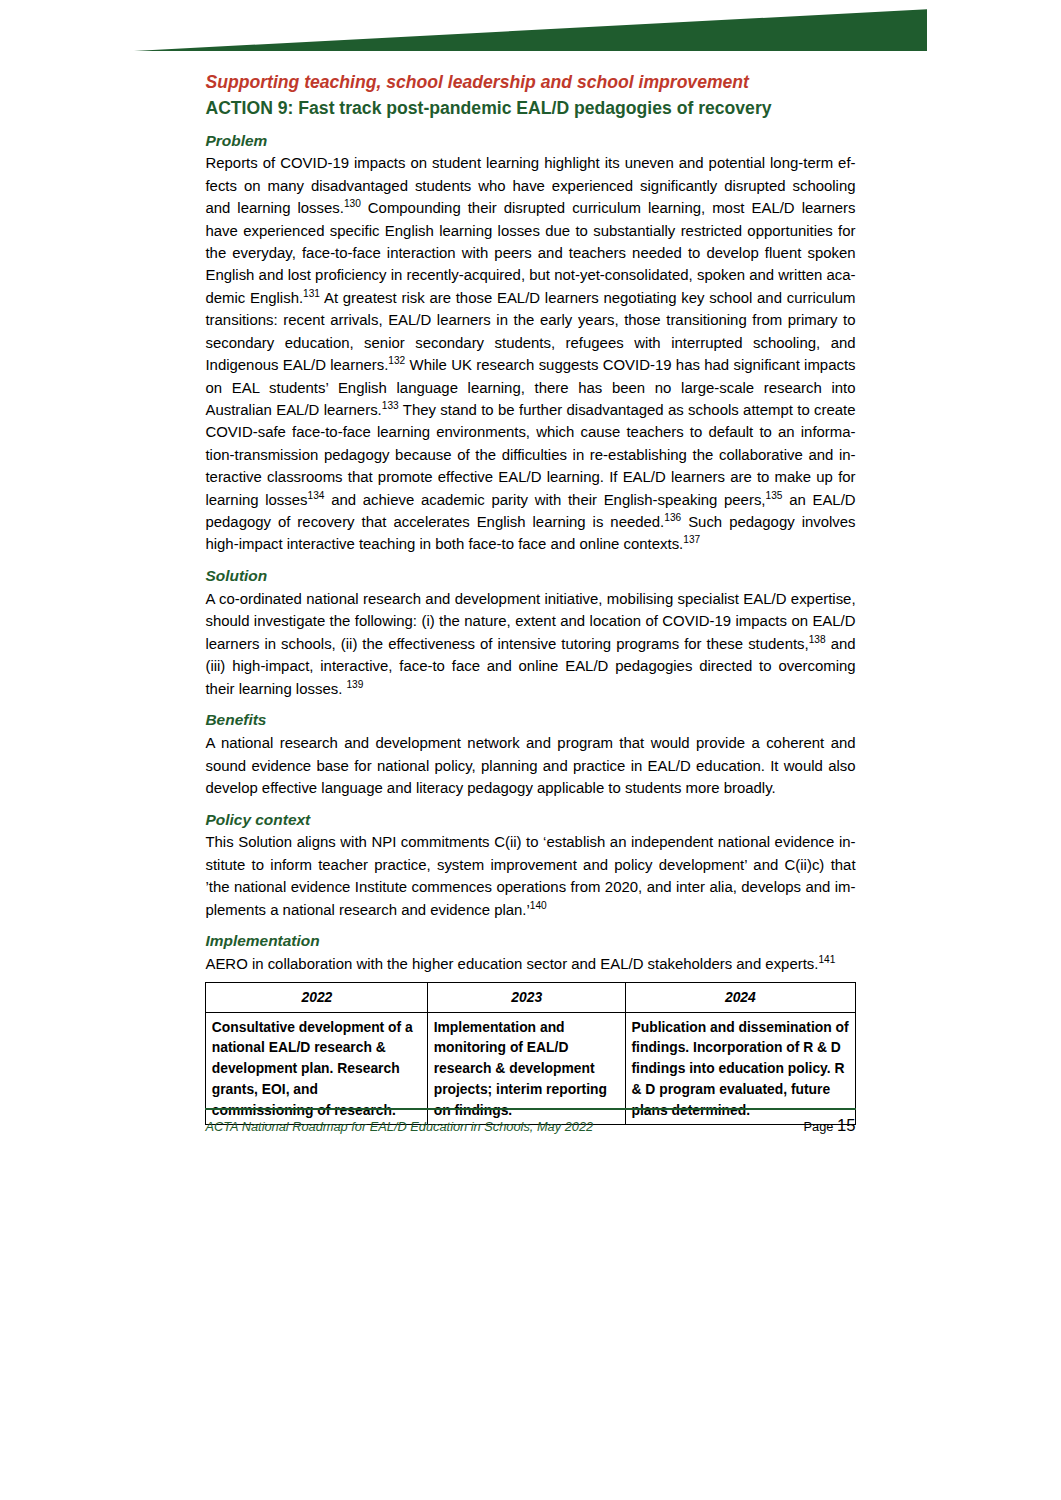Supporting teaching, school leadership and school improvement
ACTION 9: Fast track post-pandemic EAL/D pedagogies of recovery
Problem
Reports of COVID-19 impacts on student learning highlight its uneven and potential long-term effects on many disadvantaged students who have experienced significantly disrupted schooling and learning losses.130 Compounding their disrupted curriculum learning, most EAL/D learners have experienced specific English learning losses due to substantially restricted opportunities for the everyday, face-to-face interaction with peers and teachers needed to develop fluent spoken English and lost proficiency in recently-acquired, but not-yet-consolidated, spoken and written academic English.131 At greatest risk are those EAL/D learners negotiating key school and curriculum transitions: recent arrivals, EAL/D learners in the early years, those transitioning from primary to secondary education, senior secondary students, refugees with interrupted schooling, and Indigenous EAL/D learners.132 While UK research suggests COVID-19 has had significant impacts on EAL students’ English language learning, there has been no large-scale research into Australian EAL/D learners.133 They stand to be further disadvantaged as schools attempt to create COVID-safe face-to-face learning environments, which cause teachers to default to an information-transmission pedagogy because of the difficulties in re-establishing the collaborative and interactive classrooms that promote effective EAL/D learning. If EAL/D learners are to make up for learning losses134 and achieve academic parity with their English-speaking peers,135 an EAL/D pedagogy of recovery that accelerates English learning is needed.136 Such pedagogy involves high-impact interactive teaching in both face-to face and online contexts.137
Solution
A co-ordinated national research and development initiative, mobilising specialist EAL/D expertise, should investigate the following: (i) the nature, extent and location of COVID-19 impacts on EAL/D learners in schools, (ii) the effectiveness of intensive tutoring programs for these students,138 and (iii) high-impact, interactive, face-to face and online EAL/D pedagogies directed to overcoming their learning losses. 139
Benefits
A national research and development network and program that would provide a coherent and sound evidence base for national policy, planning and practice in EAL/D education. It would also develop effective language and literacy pedagogy applicable to students more broadly.
Policy context
This Solution aligns with NPI commitments C(ii) to ‘establish an independent national evidence institute to inform teacher practice, system improvement and policy development’ and C(ii)c) that ’the national evidence Institute commences operations from 2020, and inter alia, develops and implements a national research and evidence plan.’140
Implementation
AERO in collaboration with the higher education sector and EAL/D stakeholders and experts.141
| 2022 | 2023 | 2024 |
| --- | --- | --- |
| Consultative development of a national EAL/D research & development plan. Research grants, EOI, and commissioning of research. | Implementation and monitoring of EAL/D research & development projects; interim reporting on findings. | Publication and dissemination of findings. Incorporation of R & D findings into education policy. R & D program evaluated, future plans determined. |
ACTA National Roadmap for EAL/D Education in Schools, May 2022 Page 15